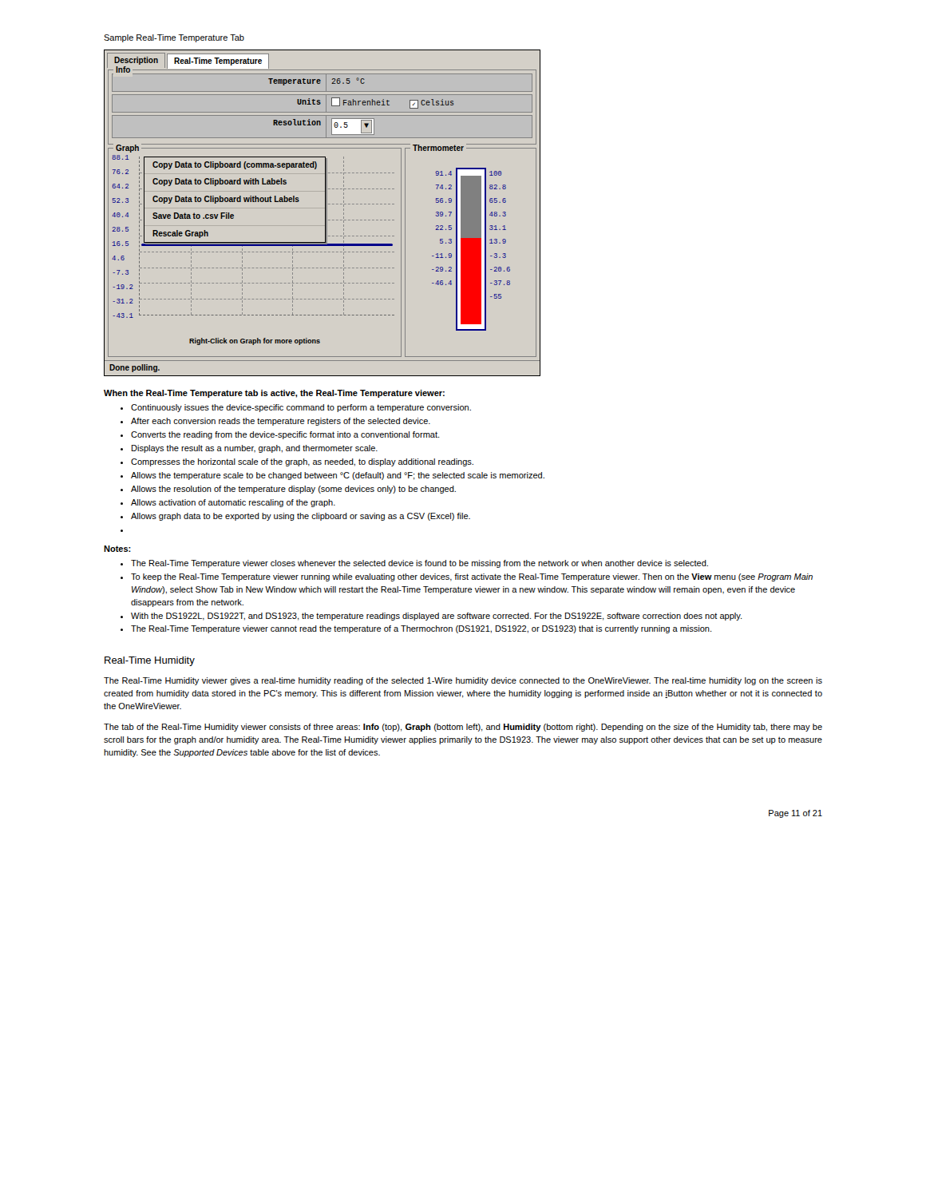Sample Real-Time Temperature Tab
Description
Real-Time Temperature
Info
Temperature
26.5 °C
Units
Fahrenheit Celsius
Resolution
0.5 ▼
Graph
88.1 76.2 64.2 52.3 40.4 28.5 16.5 4.6 -7.3 -19.2 -31.2 -43.1
Copy Data to Clipboard (comma-separated)
Copy Data to Clipboard with Labels
Copy Data to Clipboard without Labels
Save Data to .csv File
Rescale Graph
Right-Click on Graph for more options
Thermometer
91.4
74.2
56.9
39.7
22.5
5.3
-11.9
-29.2
-46.4
100
82.8
65.6
48.3
31.1
13.9
-3.3
-20.6
-37.8
-55
Done polling.
When the Real-Time Temperature tab is active, the Real-Time Temperature viewer:
Continuously issues the device-specific command to perform a temperature conversion.
After each conversion reads the temperature registers of the selected device.
Converts the reading from the device-specific format into a conventional format.
Displays the result as a number, graph, and thermometer scale.
Compresses the horizontal scale of the graph, as needed, to display additional readings.
Allows the temperature scale to be changed between °C (default) and °F; the selected scale is memorized.
Allows the resolution of the temperature display (some devices only) to be changed.
Allows activation of automatic rescaling of the graph.
Allows graph data to be exported by using the clipboard or saving as a CSV (Excel) file.
Notes:
The Real-Time Temperature viewer closes whenever the selected device is found to be missing from the network or when another device is selected.
To keep the Real-Time Temperature viewer running while evaluating other devices, first activate the Real-Time Temperature viewer. Then on the View menu (see Program Main Window), select Show Tab in New Window which will restart the Real-Time Temperature viewer in a new window. This separate window will remain open, even if the device disappears from the network.
With the DS1922L, DS1922T, and DS1923, the temperature readings displayed are software corrected. For the DS1922E, software correction does not apply.
The Real-Time Temperature viewer cannot read the temperature of a Thermochron (DS1921, DS1922, or DS1923) that is currently running a mission.
Real-Time Humidity
The Real-Time Humidity viewer gives a real-time humidity reading of the selected 1-Wire humidity device connected to the OneWireViewer. The real-time humidity log on the screen is created from humidity data stored in the PC's memory. This is different from Mission viewer, where the humidity logging is performed inside an i Button whether or not it is connected to the OneWireViewer.
The tab of the Real-Time Humidity viewer consists of three areas: Info (top), Graph (bottom left), and Humidity (bottom right). Depending on the size of the Humidity tab, there may be scroll bars for the graph and/or humidity area. The Real-Time Humidity viewer applies primarily to the DS1923. The viewer may also support other devices that can be set up to measure humidity. See the Supported Devices table above for the list of devices.
Page 11 of 21